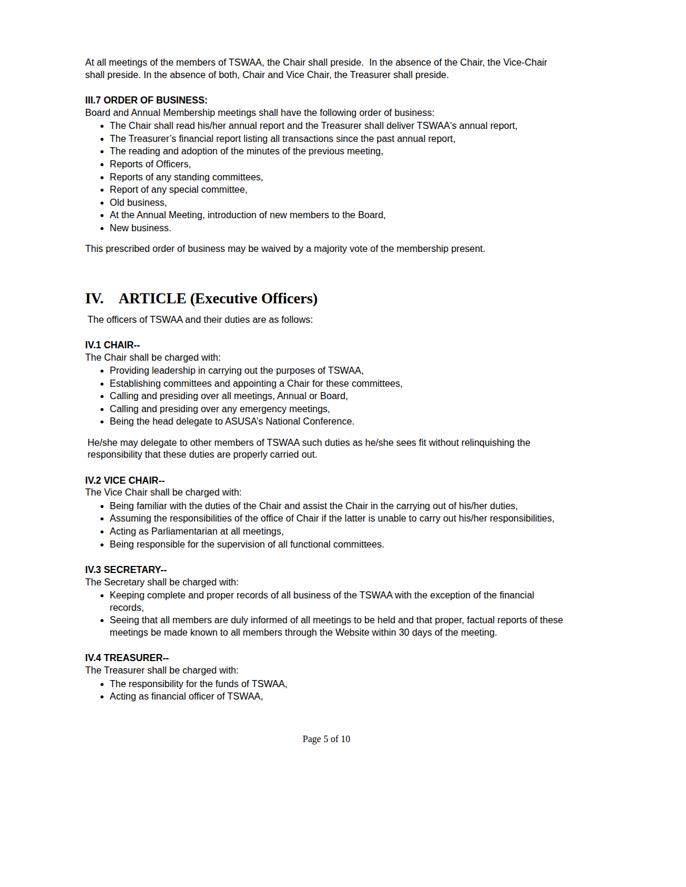At all meetings of the members of TSWAA, the Chair shall preside. In the absence of the Chair, the Vice-Chair shall preside. In the absence of both, Chair and Vice Chair, the Treasurer shall preside.
III.7 ORDER OF BUSINESS:
Board and Annual Membership meetings shall have the following order of business:
The Chair shall read his/her annual report and the Treasurer shall deliver TSWAA's annual report,
The Treasurer’s financial report listing all transactions since the past annual report,
The reading and adoption of the minutes of the previous meeting,
Reports of Officers,
Reports of any standing committees,
Report of any special committee,
Old business,
At the Annual Meeting, introduction of new members to the Board,
New business.
This prescribed order of business may be waived by a majority vote of the membership present.
IV. ARTICLE (Executive Officers)
The officers of TSWAA and their duties are as follows:
IV.1 CHAIR--
The Chair shall be charged with:
Providing leadership in carrying out the purposes of TSWAA,
Establishing committees and appointing a Chair for these committees,
Calling and presiding over all meetings, Annual or Board,
Calling and presiding over any emergency meetings,
Being the head delegate to ASUSA’s National Conference.
He/she may delegate to other members of TSWAA such duties as he/she sees fit without relinquishing the responsibility that these duties are properly carried out.
IV.2 VICE CHAIR--
The Vice Chair shall be charged with:
Being familiar with the duties of the Chair and assist the Chair in the carrying out of his/her duties,
Assuming the responsibilities of the office of Chair if the latter is unable to carry out his/her responsibilities,
Acting as Parliamentarian at all meetings,
Being responsible for the supervision of all functional committees.
IV.3 SECRETARY--
The Secretary shall be charged with:
Keeping complete and proper records of all business of the TSWAA with the exception of the financial records,
Seeing that all members are duly informed of all meetings to be held and that proper, factual reports of these meetings be made known to all members through the Website within 30 days of the meeting.
IV.4 TREASURER--
The Treasurer shall be charged with:
The responsibility for the funds of TSWAA,
Acting as financial officer of TSWAA,
Page 5 of 10